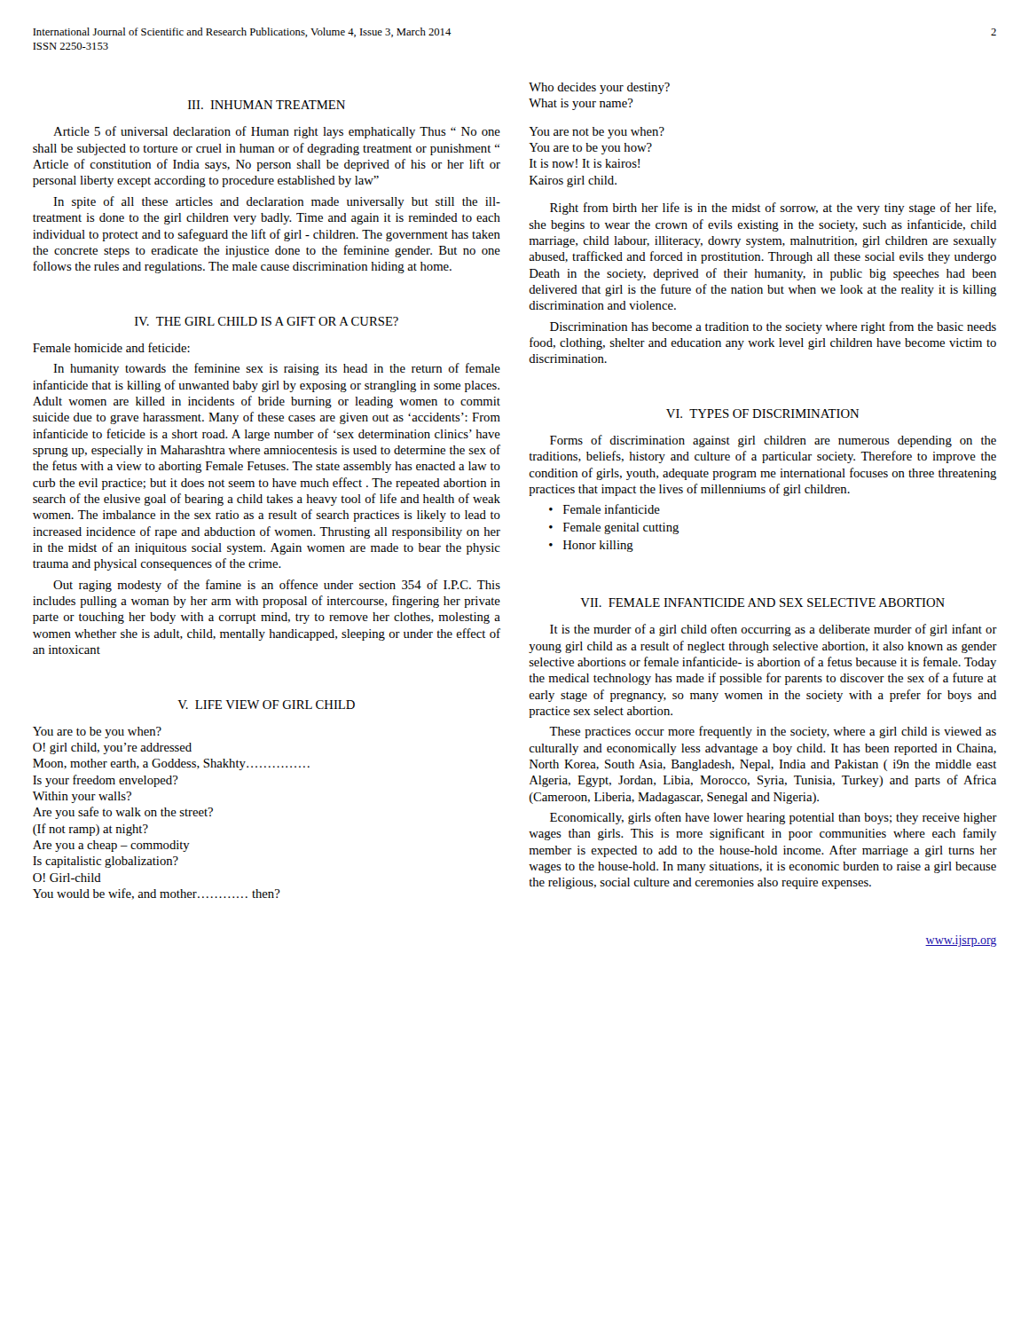2 International Journal of Scientific and Research Publications, Volume 4, Issue 3, March 2014 ISSN 2250-3153
III. Inhuman Treatmen
Article 5 of universal declaration of Human right lays emphatically Thus “ No one shall be subjected to torture or cruel in human or of degrading treatment or punishment “ Article of constitution of India says, No person shall be deprived of his or her lift or personal liberty except according to procedure established by law”
In spite of all these articles and declaration made universally but still the ill- treatment is done to the girl children very badly. Time and again it is reminded to each individual to protect and to safeguard the lift of girl - children. The government has taken the concrete steps to eradicate the injustice done to the feminine gender. But no one follows the rules and regulations. The male cause discrimination hiding at home.
IV. The Girl Child is a Gift or a Curse?
Female homicide and feticide:
In humanity towards the feminine sex is raising its head in the return of female infanticide that is killing of unwanted baby girl by exposing or strangling in some places. Adult women are killed in incidents of bride burning or leading women to commit suicide due to grave harassment. Many of these cases are given out as ‘accidents’: From infanticide to feticide is a short road. A large number of ‘sex determination clinics’ have sprung up, especially in Maharashtra where amniocentesis is used to determine the sex of the fetus with a view to aborting Female Fetuses. The state assembly has enacted a law to curb the evil practice; but it does not seem to have much effect . The repeated abortion in search of the elusive goal of bearing a child takes a heavy tool of life and health of weak women. The imbalance in the sex ratio as a result of search practices is likely to lead to increased incidence of rape and abduction of women. Thrusting all responsibility on her in the midst of an iniquitous social system. Again women are made to bear the physic trauma and physical consequences of the crime.
Out raging modesty of the famine is an offence under section 354 of I.P.C. This includes pulling a woman by her arm with proposal of intercourse, fingering her private parte or touching her body with a corrupt mind, try to remove her clothes, molesting a women whether she is adult, child, mentally handicapped, sleeping or under the effect of an intoxicant
V. Life View of Girl Child
You are to be you when? O! girl child, you’re addressed Moon, mother earth, a Goddess, Shakhty…………… Is your freedom enveloped? Within your walls? Are you safe to walk on the street? (If not ramp) at night? Are you a cheap – commodity Is capitalistic globalization? O! Girl-child You would be wife, and mother………… then? Who decides your destiny? What is your name?
You are not be you when? You are to be you how? It is now! It is kairos! Kairos girl child.
Right from birth her life is in the midst of sorrow, at the very tiny stage of her life, she begins to wear the crown of evils existing in the society, such as infanticide, child marriage, child labour, illiteracy, dowry system, malnutrition, girl children are sexually abused, trafficked and forced in prostitution. Through all these social evils they undergo Death in the society, deprived of their humanity, in public big speeches had been delivered that girl is the future of the nation but when we look at the reality it is killing discrimination and violence.
Discrimination has become a tradition to the society where right from the basic needs food, clothing, shelter and education any work level girl children have become victim to discrimination.
VI. Types of Discrimination
Forms of discrimination against girl children are numerous depending on the traditions, beliefs, history and culture of a particular society. Therefore to improve the condition of girls, youth, adequate program me international focuses on three threatening practices that impact the lives of millenniums of girl children.
Female infanticide
Female genital cutting
Honor killing
VII. Female Infanticide and Sex Selective Abortion
It is the murder of a girl child often occurring as a deliberate murder of girl infant or young girl child as a result of neglect through selective abortion, it also known as gender selective abortions or female infanticide- is abortion of a fetus because it is female. Today the medical technology has made if possible for parents to discover the sex of a future at early stage of pregnancy, so many women in the society with a prefer for boys and practice sex select abortion.
These practices occur more frequently in the society, where a girl child is viewed as culturally and economically less advantage a boy child. It has been reported in Chaina, North Korea, South Asia, Bangladesh, Nepal, India and Pakistan ( i9n the middle east Algeria, Egypt, Jordan, Libia, Morocco, Syria, Tunisia, Turkey) and parts of Africa (Cameroon, Liberia, Madagascar, Senegal and Nigeria).
Economically, girls often have lower hearing potential than boys; they receive higher wages than girls. This is more significant in poor communities where each family member is expected to add to the house-hold income. After marriage a girl turns her wages to the house-hold. In many situations, it is economic burden to raise a girl because the religious, social culture and ceremonies also require expenses.
www.ijsrp.org